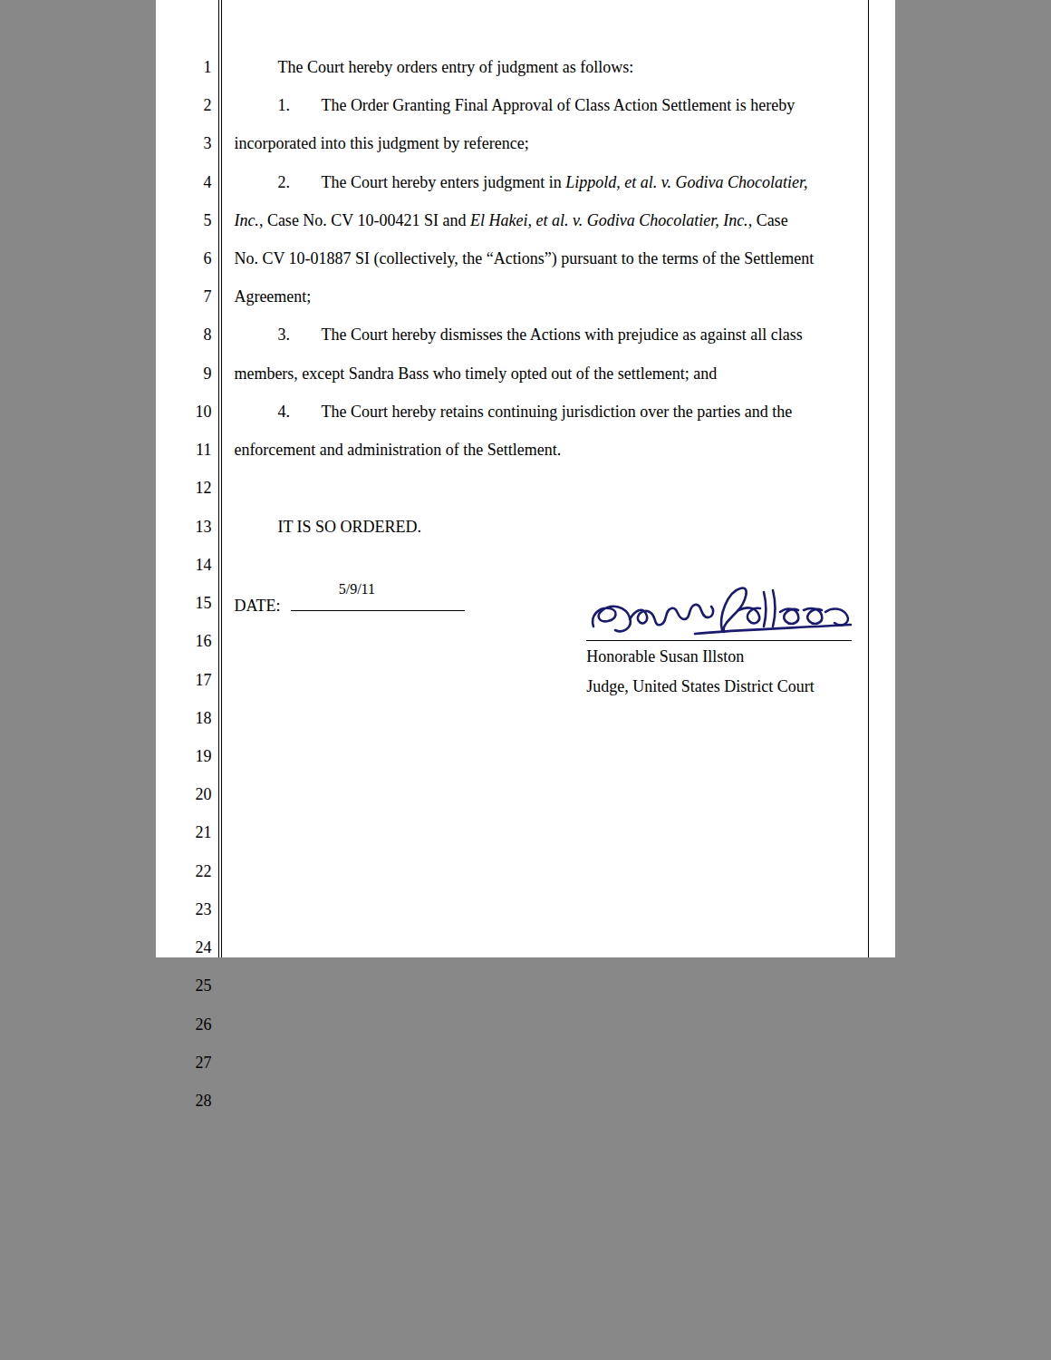1
2
3
4
5
6
7
8
9
10
11
12
13
14
15
16
17
18
19
20
21
22
23
24
25
26
27
28
The Court hereby orders entry of judgment as follows:
1. The Order Granting Final Approval of Class Action Settlement is hereby
incorporated into this judgment by reference;
2. The Court hereby enters judgment in Lippold, et al. v. Godiva Chocolatier,
Inc., Case No. CV 10-00421 SI and El Hakei, et al. v. Godiva Chocolatier, Inc., Case
No. CV 10-01887 SI (collectively, the “Actions”) pursuant to the terms of the Settlement
Agreement;
3. The Court hereby dismisses the Actions with prejudice as against all class
members, except Sandra Bass who timely opted out of the settlement; and
4. The Court hereby retains continuing jurisdiction over the parties and the
enforcement and administration of the Settlement.
IT IS SO ORDERED.
DATE: 5/9/11
Honorable Susan Illston
Judge, United States District Court